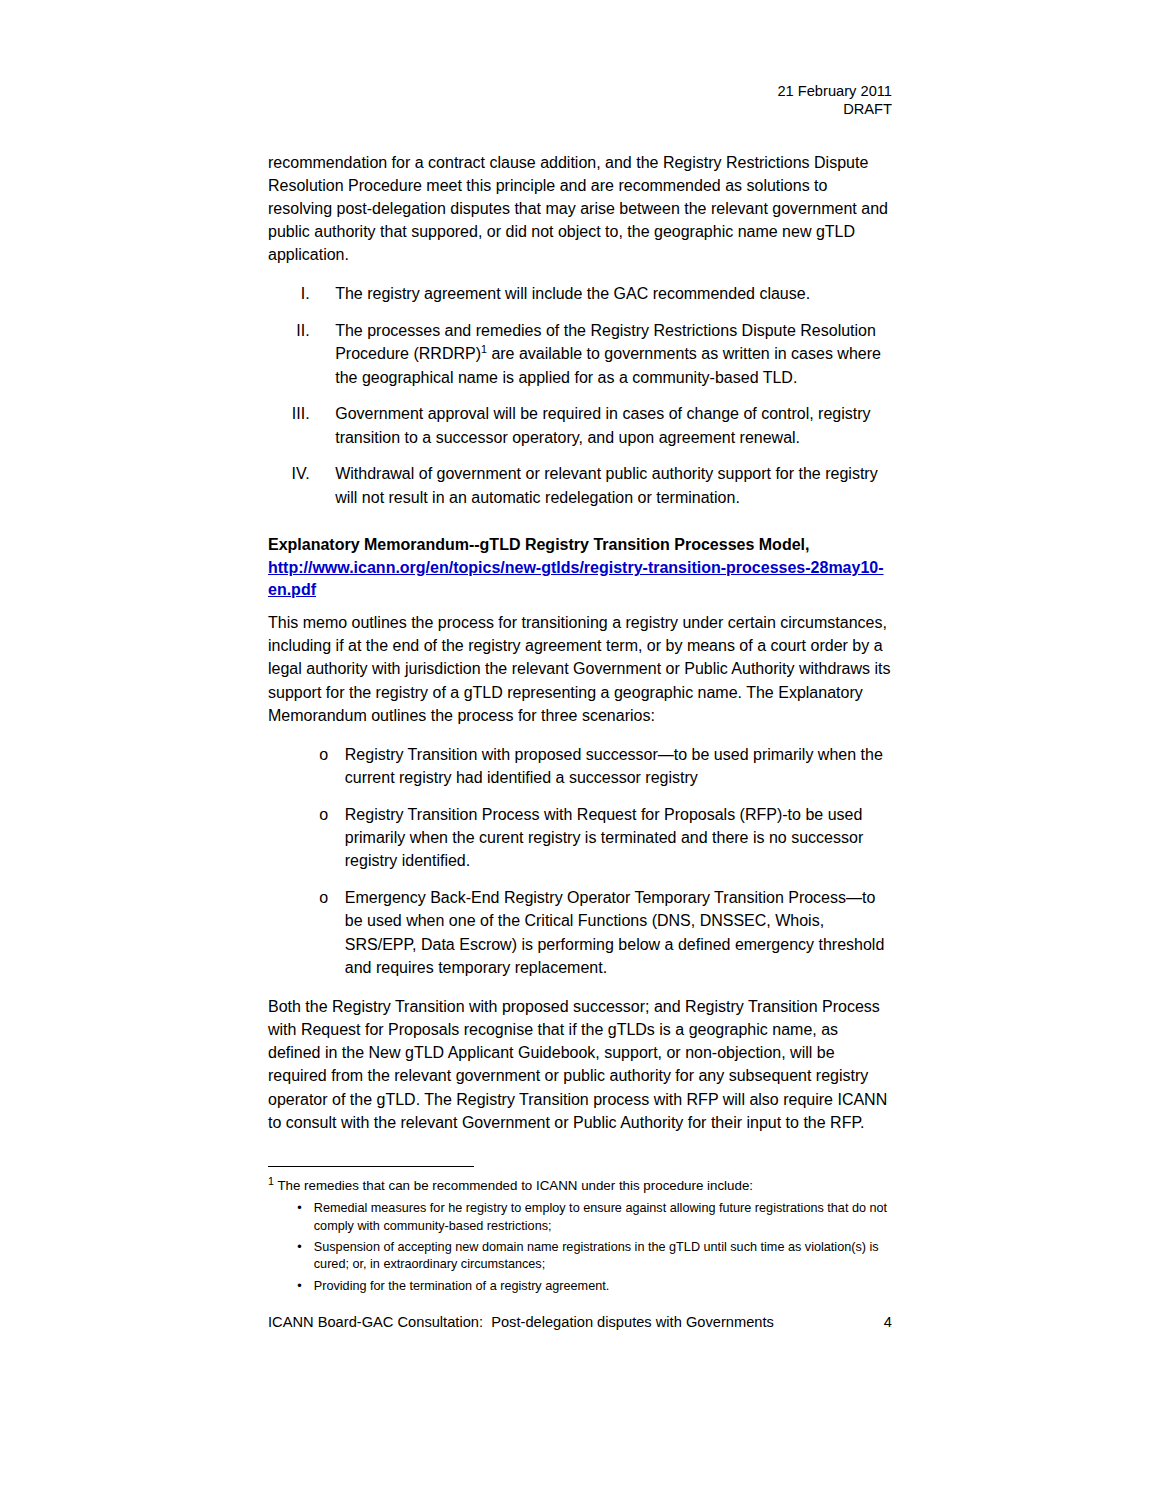21 February 2011
DRAFT
recommendation for a contract clause addition, and the Registry Restrictions Dispute Resolution Procedure meet this principle and are recommended as solutions to resolving post-delegation disputes that may arise between the relevant government and public authority that suppored, or did not object to, the geographic name new gTLD application.
I. The registry agreement will include the GAC recommended clause.
II. The processes and remedies of the Registry Restrictions Dispute Resolution Procedure (RRDRP)1 are available to governments as written in cases where the geographical name is applied for as a community-based TLD.
III. Government approval will be required in cases of change of control, registry transition to a successor operatory, and upon agreement renewal.
IV. Withdrawal of government or relevant public authority support for the registry will not result in an automatic redelegation or termination.
Explanatory Memorandum--gTLD Registry Transition Processes Model,
http://www.icann.org/en/topics/new-gtlds/registry-transition-processes-28may10-en.pdf
This memo outlines the process for transitioning a registry under certain circumstances, including if at the end of the registry agreement term, or by means of a court order by a legal authority with jurisdiction the relevant Government or Public Authority withdraws its support for the registry of a gTLD representing a geographic name. The Explanatory Memorandum outlines the process for three scenarios:
o Registry Transition with proposed successor—to be used primarily when the current registry had identified a successor registry
o Registry Transition Process with Request for Proposals (RFP)-to be used primarily when the curent registry is terminated and there is no successor registry identified.
o Emergency Back-End Registry Operator Temporary Transition Process—to be used when one of the Critical Functions (DNS, DNSSEC, Whois, SRS/EPP, Data Escrow) is performing below a defined emergency threshold and requires temporary replacement.
Both the Registry Transition with proposed successor; and Registry Transition Process with Request for Proposals recognise that if the gTLDs is a geographic name, as defined in the New gTLD Applicant Guidebook, support, or non-objection, will be required from the relevant government or public authority for any subsequent registry operator of the gTLD. The Registry Transition process with RFP will also require ICANN to consult with the relevant Government or Public Authority for their input to the RFP.
1 The remedies that can be recommended to ICANN under this procedure include:
• Remedial measures for he registry to employ to ensure against allowing future registrations that do not comply with community-based restrictions;
• Suspension of accepting new domain name registrations in the gTLD until such time as violation(s) is cured; or, in extraordinary circumstances;
• Providing for the termination of a registry agreement.
ICANN Board-GAC Consultation: Post-delegation disputes with Governments 4